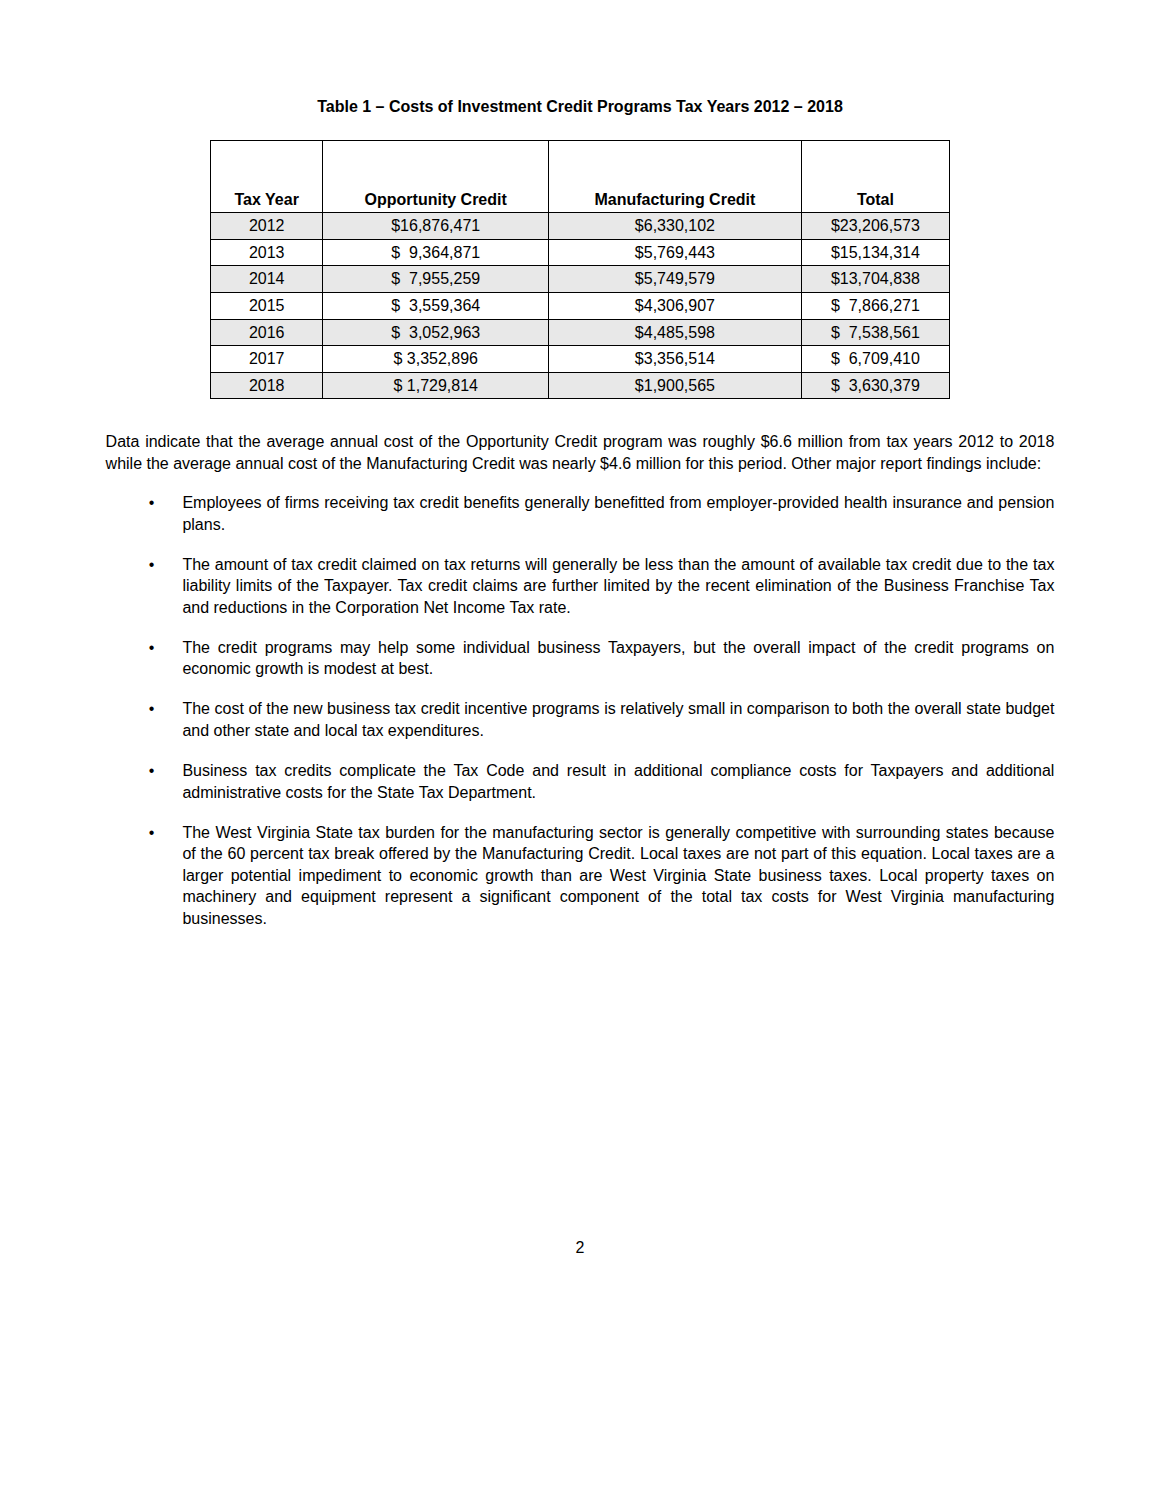Table 1 – Costs of Investment Credit Programs Tax Years 2012 – 2018
| Tax Year | Opportunity Credit | Manufacturing Credit | Total |
| --- | --- | --- | --- |
| 2012 | $16,876,471 | $6,330,102 | $23,206,573 |
| 2013 | $ 9,364,871 | $5,769,443 | $15,134,314 |
| 2014 | $ 7,955,259 | $5,749,579 | $13,704,838 |
| 2015 | $ 3,559,364 | $4,306,907 | $ 7,866,271 |
| 2016 | $ 3,052,963 | $4,485,598 | $ 7,538,561 |
| 2017 | $ 3,352,896 | $3,356,514 | $ 6,709,410 |
| 2018 | $ 1,729,814 | $1,900,565 | $ 3,630,379 |
Data indicate that the average annual cost of the Opportunity Credit program was roughly $6.6 million from tax years 2012 to 2018 while the average annual cost of the Manufacturing Credit was nearly $4.6 million for this period. Other major report findings include:
Employees of firms receiving tax credit benefits generally benefitted from employer-provided health insurance and pension plans.
The amount of tax credit claimed on tax returns will generally be less than the amount of available tax credit due to the tax liability limits of the Taxpayer. Tax credit claims are further limited by the recent elimination of the Business Franchise Tax and reductions in the Corporation Net Income Tax rate.
The credit programs may help some individual business Taxpayers, but the overall impact of the credit programs on economic growth is modest at best.
The cost of the new business tax credit incentive programs is relatively small in comparison to both the overall state budget and other state and local tax expenditures.
Business tax credits complicate the Tax Code and result in additional compliance costs for Taxpayers and additional administrative costs for the State Tax Department.
The West Virginia State tax burden for the manufacturing sector is generally competitive with surrounding states because of the 60 percent tax break offered by the Manufacturing Credit. Local taxes are not part of this equation. Local taxes are a larger potential impediment to economic growth than are West Virginia State business taxes. Local property taxes on machinery and equipment represent a significant component of the total tax costs for West Virginia manufacturing businesses.
2